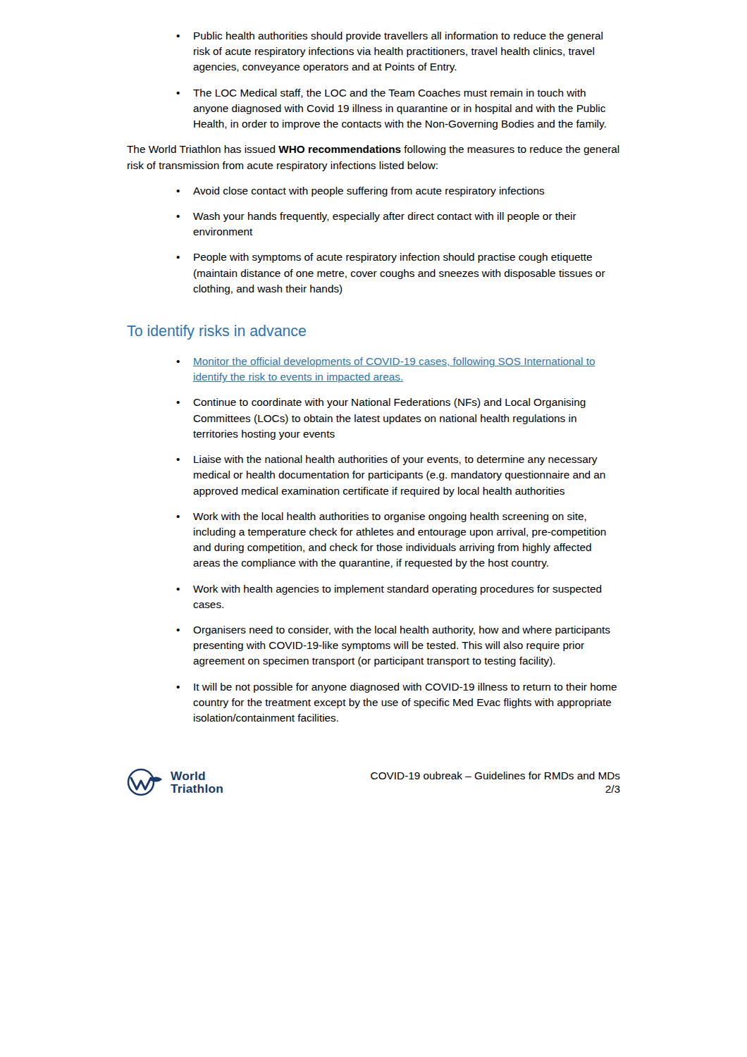Public health authorities should provide travellers all information to reduce the general risk of acute respiratory infections via health practitioners, travel health clinics, travel agencies, conveyance operators and at Points of Entry.
The LOC Medical staff, the LOC and the Team Coaches must remain in touch with anyone diagnosed with Covid 19 illness in quarantine or in hospital and with the Public Health, in order to improve the contacts with the Non-Governing Bodies and the family.
The World Triathlon has issued WHO recommendations following the measures to reduce the general risk of transmission from acute respiratory infections listed below:
Avoid close contact with people suffering from acute respiratory infections
Wash your hands frequently, especially after direct contact with ill people or their environment
People with symptoms of acute respiratory infection should practise cough etiquette (maintain distance of one metre, cover coughs and sneezes with disposable tissues or clothing, and wash their hands)
To identify risks in advance
Monitor the official developments of COVID-19 cases, following SOS International to identify the risk to events in impacted areas.
Continue to coordinate with your National Federations (NFs) and Local Organising Committees (LOCs) to obtain the latest updates on national health regulations in territories hosting your events
Liaise with the national health authorities of your events, to determine any necessary medical or health documentation for participants (e.g. mandatory questionnaire and an approved medical examination certificate if required by local health authorities
Work with the local health authorities to organise ongoing health screening on site, including a temperature check for athletes and entourage upon arrival, pre-competition and during competition, and check for those individuals arriving from highly affected areas the compliance with the quarantine, if requested by the host country.
Work with health agencies to implement standard operating procedures for suspected cases.
Organisers need to consider, with the local health authority, how and where participants presenting with COVID-19-like symptoms will be tested. This will also require prior agreement on specimen transport (or participant transport to testing facility).
It will be not possible for anyone diagnosed with COVID-19 illness to return to their home country for the treatment except by the use of specific Med Evac flights with appropriate isolation/containment facilities.
World
Triathlon
COVID-19 oubreak – Guidelines for RMDs and MDs
2/3